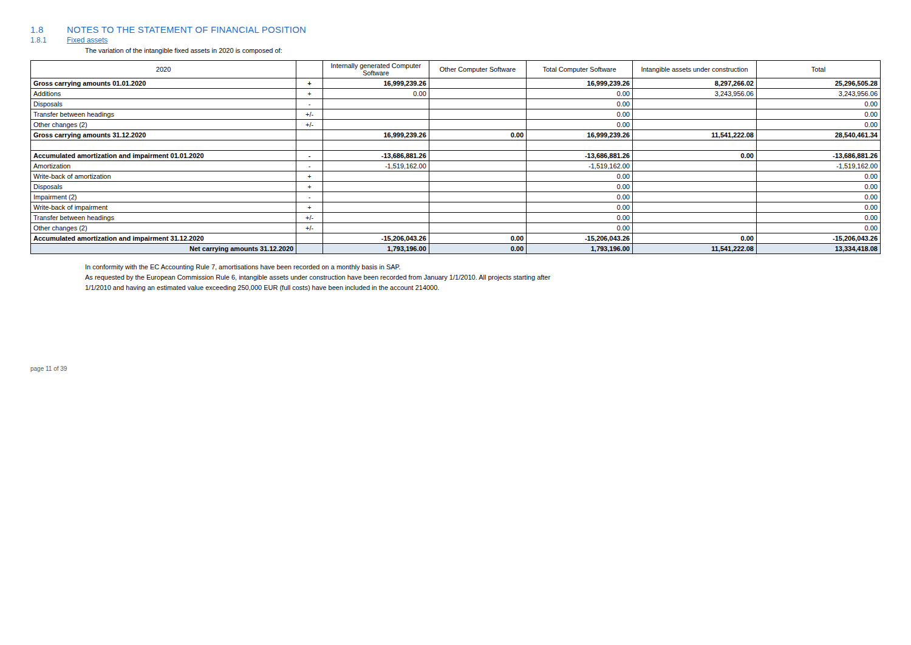1.8 NOTES TO THE STATEMENT OF FINANCIAL POSITION
1.8.1 Fixed assets
The variation of the intangible fixed assets in 2020 is composed of:
| 2020 | | Internally generated Computer Software | Other Computer Software | Total Computer Software | Intangible assets under construction | Total |
| --- | --- | --- | --- | --- | --- | --- |
| Gross carrying amounts 01.01.2020 | + | 16,999,239.26 | | 16,999,239.26 | 8,297,266.02 | 25,296,505.28 |
| Additions | + | 0.00 | | 0.00 | 3,243,956.06 | 3,243,956.06 |
| Disposals | - | | | 0.00 | | 0.00 |
| Transfer between headings | +/- | | | 0.00 | | 0.00 |
| Other changes (2) | +/- | | | 0.00 | | 0.00 |
| Gross carrying amounts 31.12.2020 | | 16,999,239.26 | 0.00 | 16,999,239.26 | 11,541,222.08 | 28,540,461.34 |
| Accumulated amortization and impairment 01.01.2020 | - | -13,686,881.26 | | -13,686,881.26 | 0.00 | -13,686,881.26 |
| Amortization | - | -1,519,162.00 | | -1,519,162.00 | | -1,519,162.00 |
| Write-back of amortization | + | | | 0.00 | | 0.00 |
| Disposals | + | | | 0.00 | | 0.00 |
| Impairment (2) | - | | | 0.00 | | 0.00 |
| Write-back of impairment | + | | | 0.00 | | 0.00 |
| Transfer between headings | +/- | | | 0.00 | | 0.00 |
| Other changes (2) | +/- | | | 0.00 | | 0.00 |
| Accumulated amortization and impairment 31.12.2020 | | -15,206,043.26 | 0.00 | -15,206,043.26 | 0.00 | -15,206,043.26 |
| Net carrying amounts 31.12.2020 | | 1,793,196.00 | 0.00 | 1,793,196.00 | 11,541,222.08 | 13,334,418.08 |
In conformity with the EC Accounting Rule 7, amortisations have been recorded on a monthly basis in SAP.
As requested by the European Commission Rule 6, intangible assets under construction have been recorded from January 1/1/2010. All projects starting after
1/1/2010 and having an estimated value exceeding 250,000 EUR (full costs) have been included in the account 214000.
page 11 of 39